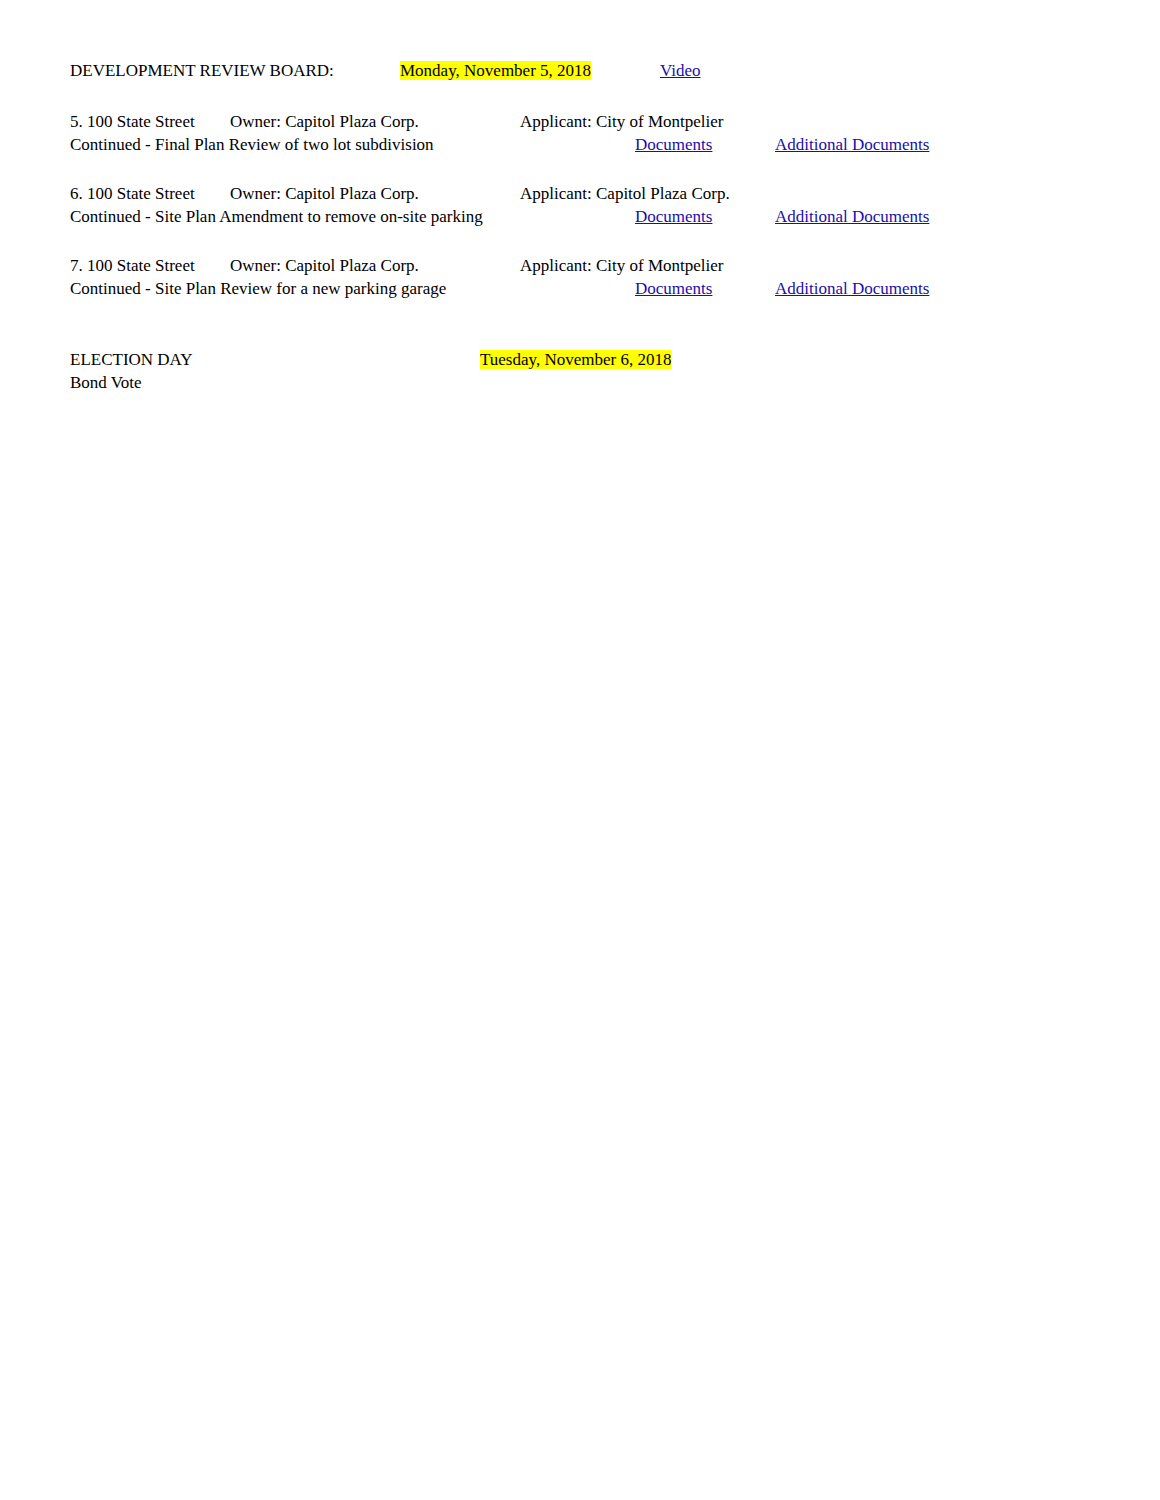DEVELOPMENT REVIEW BOARD: Monday, November 5, 2018 Video
5. 100 State Street Owner: Capitol Plaza Corp. Applicant: City of Montpelier
Continued - Final Plan Review of two lot subdivision Documents Additional Documents
6. 100 State Street Owner: Capitol Plaza Corp. Applicant: Capitol Plaza Corp.
Continued - Site Plan Amendment to remove on-site parking Documents Additional Documents
7. 100 State Street Owner: Capitol Plaza Corp. Applicant: City of Montpelier
Continued - Site Plan Review for a new parking garage Documents Additional Documents
ELECTION DAY Tuesday, November 6, 2018
Bond Vote